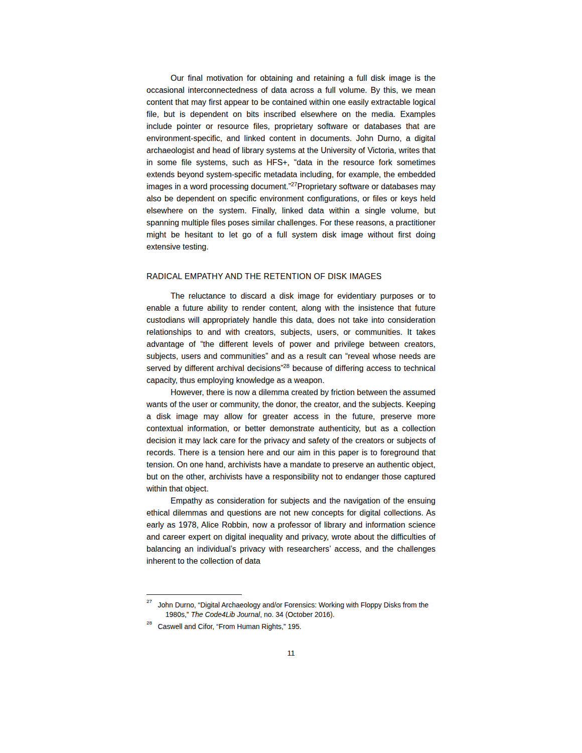Our final motivation for obtaining and retaining a full disk image is the occasional interconnectedness of data across a full volume. By this, we mean content that may first appear to be contained within one easily extractable logical file, but is dependent on bits inscribed elsewhere on the media. Examples include pointer or resource files, proprietary software or databases that are environment-specific, and linked content in documents. John Durno, a digital archaeologist and head of library systems at the University of Victoria, writes that in some file systems, such as HFS+, “data in the resource fork sometimes extends beyond system-specific metadata including, for example, the embedded images in a word processing document.”27Proprietary software or databases may also be dependent on specific environment configurations, or files or keys held elsewhere on the system. Finally, linked data within a single volume, but spanning multiple files poses similar challenges. For these reasons, a practitioner might be hesitant to let go of a full system disk image without first doing extensive testing.
Radical Empathy and the Retention of Disk Images
The reluctance to discard a disk image for evidentiary purposes or to enable a future ability to render content, along with the insistence that future custodians will appropriately handle this data, does not take into consideration relationships to and with creators, subjects, users, or communities. It takes advantage of “the different levels of power and privilege between creators, subjects, users and communities” and as a result can “reveal whose needs are served by different archival decisions”28 because of differing access to technical capacity, thus employing knowledge as a weapon.
However, there is now a dilemma created by friction between the assumed wants of the user or community, the donor, the creator, and the subjects. Keeping a disk image may allow for greater access in the future, preserve more contextual information, or better demonstrate authenticity, but as a collection decision it may lack care for the privacy and safety of the creators or subjects of records. There is a tension here and our aim in this paper is to foreground that tension. On one hand, archivists have a mandate to preserve an authentic object, but on the other, archivists have a responsibility not to endanger those captured within that object.
Empathy as consideration for subjects and the navigation of the ensuing ethical dilemmas and questions are not new concepts for digital collections. As early as 1978, Alice Robbin, now a professor of library and information science and career expert on digital inequality and privacy, wrote about the difficulties of balancing an individual’s privacy with researchers’ access, and the challenges inherent to the collection of data
27 John Durno, “Digital Archaeology and/or Forensics: Working with Floppy Disks from the 1980s,” The Code4Lib Journal, no. 34 (October 2016).
28 Caswell and Cifor, “From Human Rights,” 195.
11